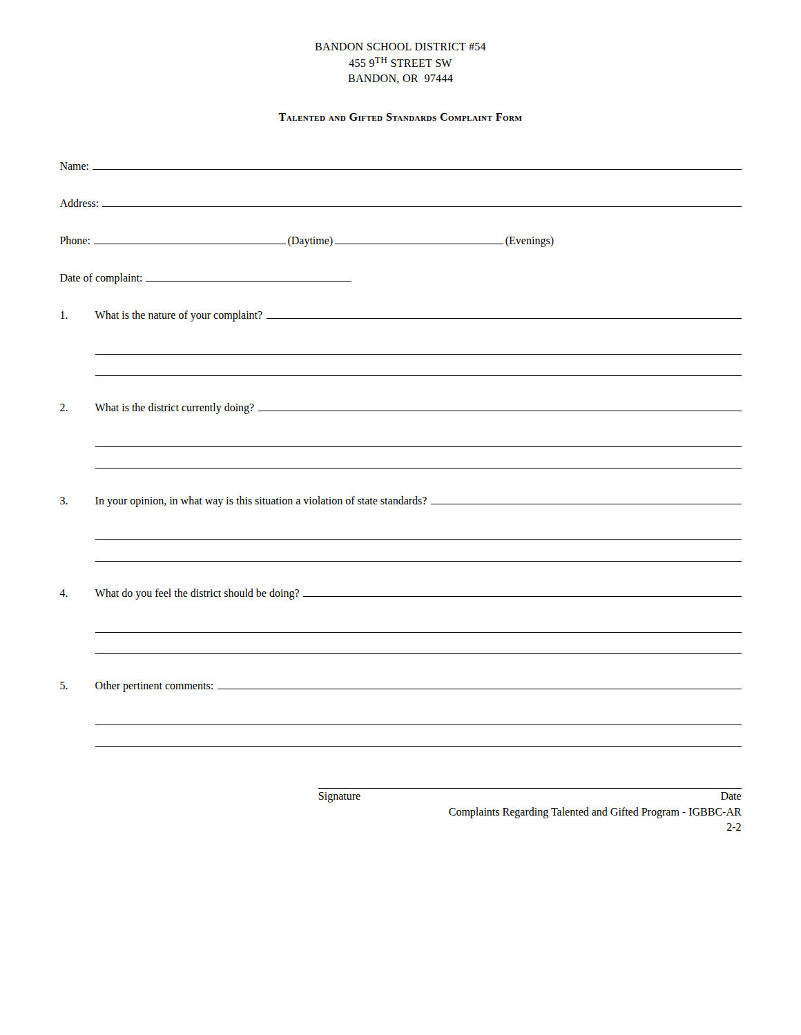BANDON SCHOOL DISTRICT #54
455 9TH STREET SW
BANDON, OR 97444
Talented and Gifted Standards Complaint Form
Name:
Address:
Phone: (Daytime) (Evenings)
Date of complaint:
1. What is the nature of your complaint?
2. What is the district currently doing?
3. In your opinion, in what way is this situation a violation of state standards?
4. What do you feel the district should be doing?
5. Other pertinent comments:
Signature Date
Complaints Regarding Talented and Gifted Program - IGBBC-AR
2-2